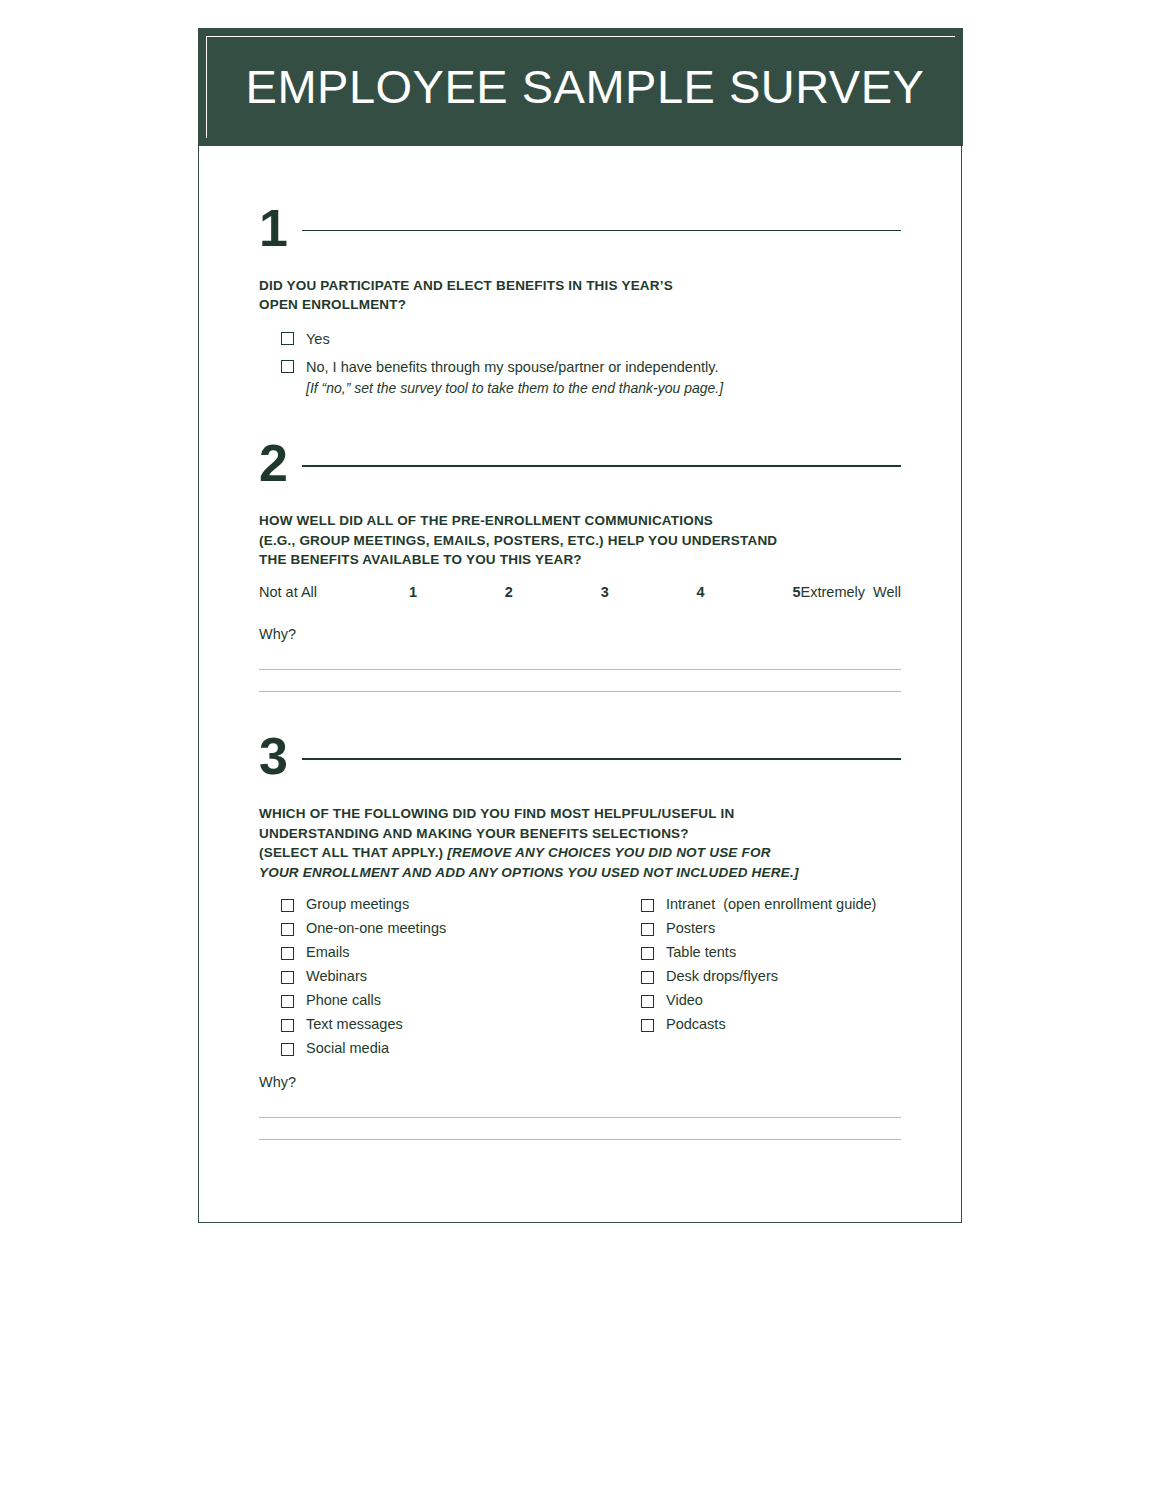Employee Sample Survey
1
Did you participate and elect benefits in this year’s
open enrollment?
Yes
No, I have benefits through my spouse/partner or independently. [If “no,” set the survey tool to take them to the end thank-you page.]
2
How well did all of the pre-enrollment communications
(e.g., group meetings, emails, posters, etc.) help you understand
the benefits available to you this year?
Not at All 1 2 3 4 5 Extremely Well
Why?
3
Which of the following did you find most helpful/useful in
understanding and making your benefits selections?
(Select all that apply.) [Remove any choices you did not use for
your enrollment and add any options you used not included here.]
Group meetings
One-on-one meetings
Emails
Webinars
Phone calls
Text messages
Social media
Intranet (open enrollment guide)
Posters
Table tents
Desk drops/flyers
Video
Podcasts
Why?